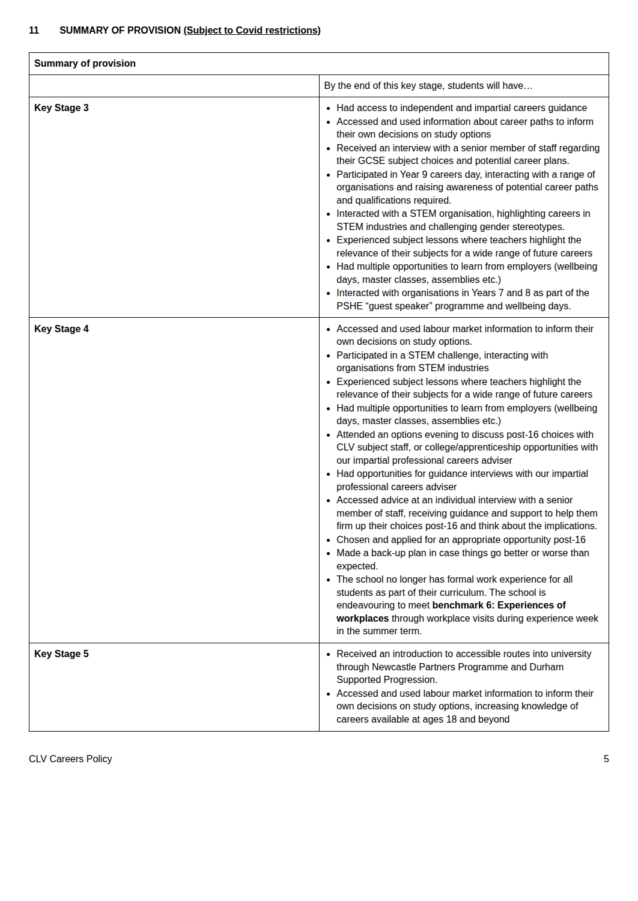11 SUMMARY OF PROVISION (Subject to Covid restrictions)
| Summary of provision |
| --- |
| | By the end of this key stage, students will have… |
| Key Stage 3 | Had access to independent and impartial careers guidance Accessed and used information about career paths to inform their own decisions on study options Received an interview with a senior member of staff regarding their GCSE subject choices and potential career plans. Participated in Year 9 careers day, interacting with a range of organisations and raising awareness of potential career paths and qualifications required. Interacted with a STEM organisation, highlighting careers in STEM industries and challenging gender stereotypes. Experienced subject lessons where teachers highlight the relevance of their subjects for a wide range of future careers Had multiple opportunities to learn from employers (wellbeing days, master classes, assemblies etc.) Interacted with organisations in Years 7 and 8 as part of the PSHE “guest speaker” programme and wellbeing days. |
| Key Stage 4 | Accessed and used labour market information to inform their own decisions on study options. Participated in a STEM challenge, interacting with organisations from STEM industries Experienced subject lessons where teachers highlight the relevance of their subjects for a wide range of future careers Had multiple opportunities to learn from employers (wellbeing days, master classes, assemblies etc.) Attended an options evening to discuss post-16 choices with CLV subject staff, or college/apprenticeship opportunities with our impartial professional careers adviser Had opportunities for guidance interviews with our impartial professional careers adviser Accessed advice at an individual interview with a senior member of staff, receiving guidance and support to help them firm up their choices post-16 and think about the implications. Chosen and applied for an appropriate opportunity post-16 Made a back-up plan in case things go better or worse than expected. The school no longer has formal work experience for all students as part of their curriculum. The school is endeavouring to meet benchmark 6: Experiences of workplaces through workplace visits during experience week in the summer term. |
| Key Stage 5 | Received an introduction to accessible routes into university through Newcastle Partners Programme and Durham Supported Progression. Accessed and used labour market information to inform their own decisions on study options, increasing knowledge of careers available at ages 18 and beyond |
CLV Careers Policy 5